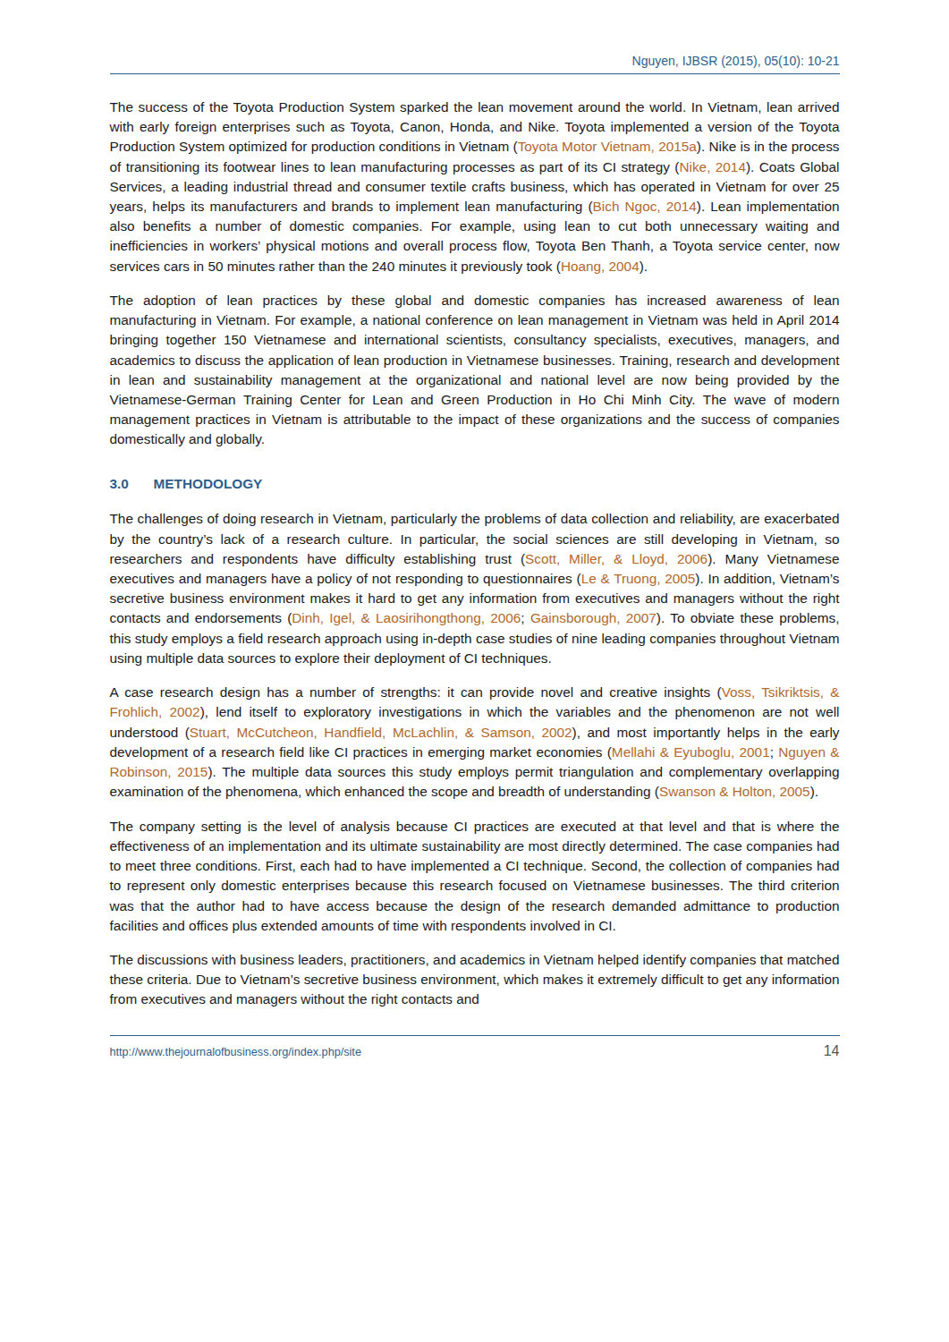Nguyen, IJBSR (2015), 05(10): 10-21
The success of the Toyota Production System sparked the lean movement around the world. In Vietnam, lean arrived with early foreign enterprises such as Toyota, Canon, Honda, and Nike. Toyota implemented a version of the Toyota Production System optimized for production conditions in Vietnam (Toyota Motor Vietnam, 2015a). Nike is in the process of transitioning its footwear lines to lean manufacturing processes as part of its CI strategy (Nike, 2014). Coats Global Services, a leading industrial thread and consumer textile crafts business, which has operated in Vietnam for over 25 years, helps its manufacturers and brands to implement lean manufacturing (Bich Ngoc, 2014). Lean implementation also benefits a number of domestic companies. For example, using lean to cut both unnecessary waiting and inefficiencies in workers’ physical motions and overall process flow, Toyota Ben Thanh, a Toyota service center, now services cars in 50 minutes rather than the 240 minutes it previously took (Hoang, 2004).
The adoption of lean practices by these global and domestic companies has increased awareness of lean manufacturing in Vietnam. For example, a national conference on lean management in Vietnam was held in April 2014 bringing together 150 Vietnamese and international scientists, consultancy specialists, executives, managers, and academics to discuss the application of lean production in Vietnamese businesses. Training, research and development in lean and sustainability management at the organizational and national level are now being provided by the Vietnamese-German Training Center for Lean and Green Production in Ho Chi Minh City. The wave of modern management practices in Vietnam is attributable to the impact of these organizations and the success of companies domestically and globally.
3.0 METHODOLOGY
The challenges of doing research in Vietnam, particularly the problems of data collection and reliability, are exacerbated by the country’s lack of a research culture. In particular, the social sciences are still developing in Vietnam, so researchers and respondents have difficulty establishing trust (Scott, Miller, & Lloyd, 2006). Many Vietnamese executives and managers have a policy of not responding to questionnaires (Le & Truong, 2005). In addition, Vietnam’s secretive business environment makes it hard to get any information from executives and managers without the right contacts and endorsements (Dinh, Igel, & Laosirihongthong, 2006; Gainsborough, 2007). To obviate these problems, this study employs a field research approach using in-depth case studies of nine leading companies throughout Vietnam using multiple data sources to explore their deployment of CI techniques.
A case research design has a number of strengths: it can provide novel and creative insights (Voss, Tsikriktsis, & Frohlich, 2002), lend itself to exploratory investigations in which the variables and the phenomenon are not well understood (Stuart, McCutcheon, Handfield, McLachlin, & Samson, 2002), and most importantly helps in the early development of a research field like CI practices in emerging market economies (Mellahi & Eyuboglu, 2001; Nguyen & Robinson, 2015). The multiple data sources this study employs permit triangulation and complementary overlapping examination of the phenomena, which enhanced the scope and breadth of understanding (Swanson & Holton, 2005).
The company setting is the level of analysis because CI practices are executed at that level and that is where the effectiveness of an implementation and its ultimate sustainability are most directly determined. The case companies had to meet three conditions. First, each had to have implemented a CI technique. Second, the collection of companies had to represent only domestic enterprises because this research focused on Vietnamese businesses. The third criterion was that the author had to have access because the design of the research demanded admittance to production facilities and offices plus extended amounts of time with respondents involved in CI.
The discussions with business leaders, practitioners, and academics in Vietnam helped identify companies that matched these criteria. Due to Vietnam’s secretive business environment, which makes it extremely difficult to get any information from executives and managers without the right contacts and
http://www.thejournalofbusiness.org/index.php/site 14